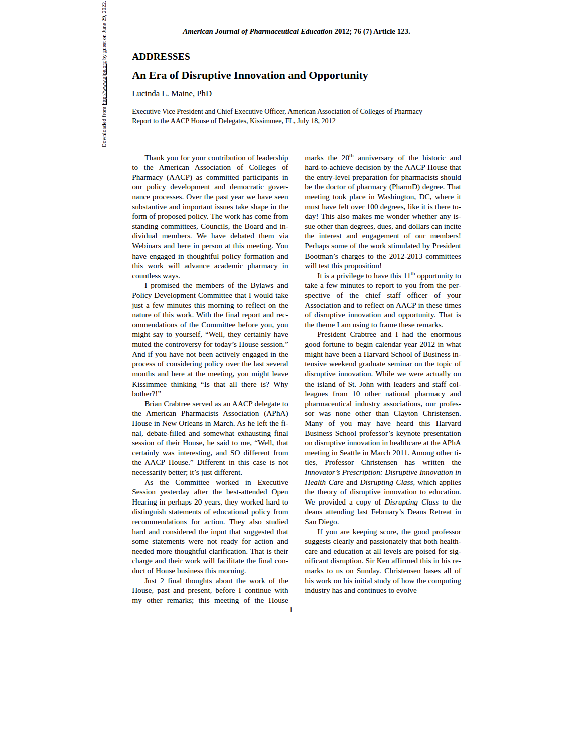Downloaded from http://www.ajpe.org by guest on June 29, 2022. © 2012 American Association of Colleges of Pharmacy
American Journal of Pharmaceutical Education 2012; 76 (7) Article 123.
ADDRESSES
An Era of Disruptive Innovation and Opportunity
Lucinda L. Maine, PhD
Executive Vice President and Chief Executive Officer, American Association of Colleges of Pharmacy
Report to the AACP House of Delegates, Kissimmee, FL, July 18, 2012
Thank you for your contribution of leadership to the American Association of Colleges of Pharmacy (AACP) as committed participants in our policy development and democratic governance processes. Over the past year we have seen substantive and important issues take shape in the form of proposed policy. The work has come from standing committees, Councils, the Board and individual members. We have debated them via Webinars and here in person at this meeting. You have engaged in thoughtful policy formation and this work will advance academic pharmacy in countless ways.
I promised the members of the Bylaws and Policy Development Committee that I would take just a few minutes this morning to reflect on the nature of this work. With the final report and recommendations of the Committee before you, you might say to yourself, “Well, they certainly have muted the controversy for today’s House session.” And if you have not been actively engaged in the process of considering policy over the last several months and here at the meeting, you might leave Kissimmee thinking “Is that all there is? Why bother?!”
Brian Crabtree served as an AACP delegate to the American Pharmacists Association (APhA) House in New Orleans in March. As he left the final, debate-filled and somewhat exhausting final session of their House, he said to me, “Well, that certainly was interesting, and SO different from the AACP House.” Different in this case is not necessarily better; it’s just different.
As the Committee worked in Executive Session yesterday after the best-attended Open Hearing in perhaps 20 years, they worked hard to distinguish statements of educational policy from recommendations for action. They also studied hard and considered the input that suggested that some statements were not ready for action and needed more thoughtful clarification. That is their charge and their work will facilitate the final conduct of House business this morning.
Just 2 final thoughts about the work of the House, past and present, before I continue with my other remarks; this meeting of the House marks the 20th anniversary of the historic and hard-to-achieve decision by the AACP House that the entry-level preparation for pharmacists should be the doctor of pharmacy (PharmD) degree. That meeting took place in Washington, DC, where it must have felt over 100 degrees, like it is there today! This also makes me wonder whether any issue other than degrees, dues, and dollars can incite the interest and engagement of our members! Perhaps some of the work stimulated by President Bootman’s charges to the 2012-2013 committees will test this proposition!
It is a privilege to have this 11th opportunity to take a few minutes to report to you from the perspective of the chief staff officer of your Association and to reflect on AACP in these times of disruptive innovation and opportunity. That is the theme I am using to frame these remarks.
President Crabtree and I had the enormous good fortune to begin calendar year 2012 in what might have been a Harvard School of Business intensive weekend graduate seminar on the topic of disruptive innovation. While we were actually on the island of St. John with leaders and staff colleagues from 10 other national pharmacy and pharmaceutical industry associations, our professor was none other than Clayton Christensen. Many of you may have heard this Harvard Business School professor’s keynote presentation on disruptive innovation in healthcare at the APhA meeting in Seattle in March 2011. Among other titles, Professor Christensen has written the Innovator’s Prescription: Disruptive Innovation in Health Care and Disrupting Class, which applies the theory of disruptive innovation to education. We provided a copy of Disrupting Class to the deans attending last February’s Deans Retreat in San Diego.
If you are keeping score, the good professor suggests clearly and passionately that both healthcare and education at all levels are poised for significant disruption. Sir Ken affirmed this in his remarks to us on Sunday. Christensen bases all of his work on his initial study of how the computing industry has and continues to evolve
1